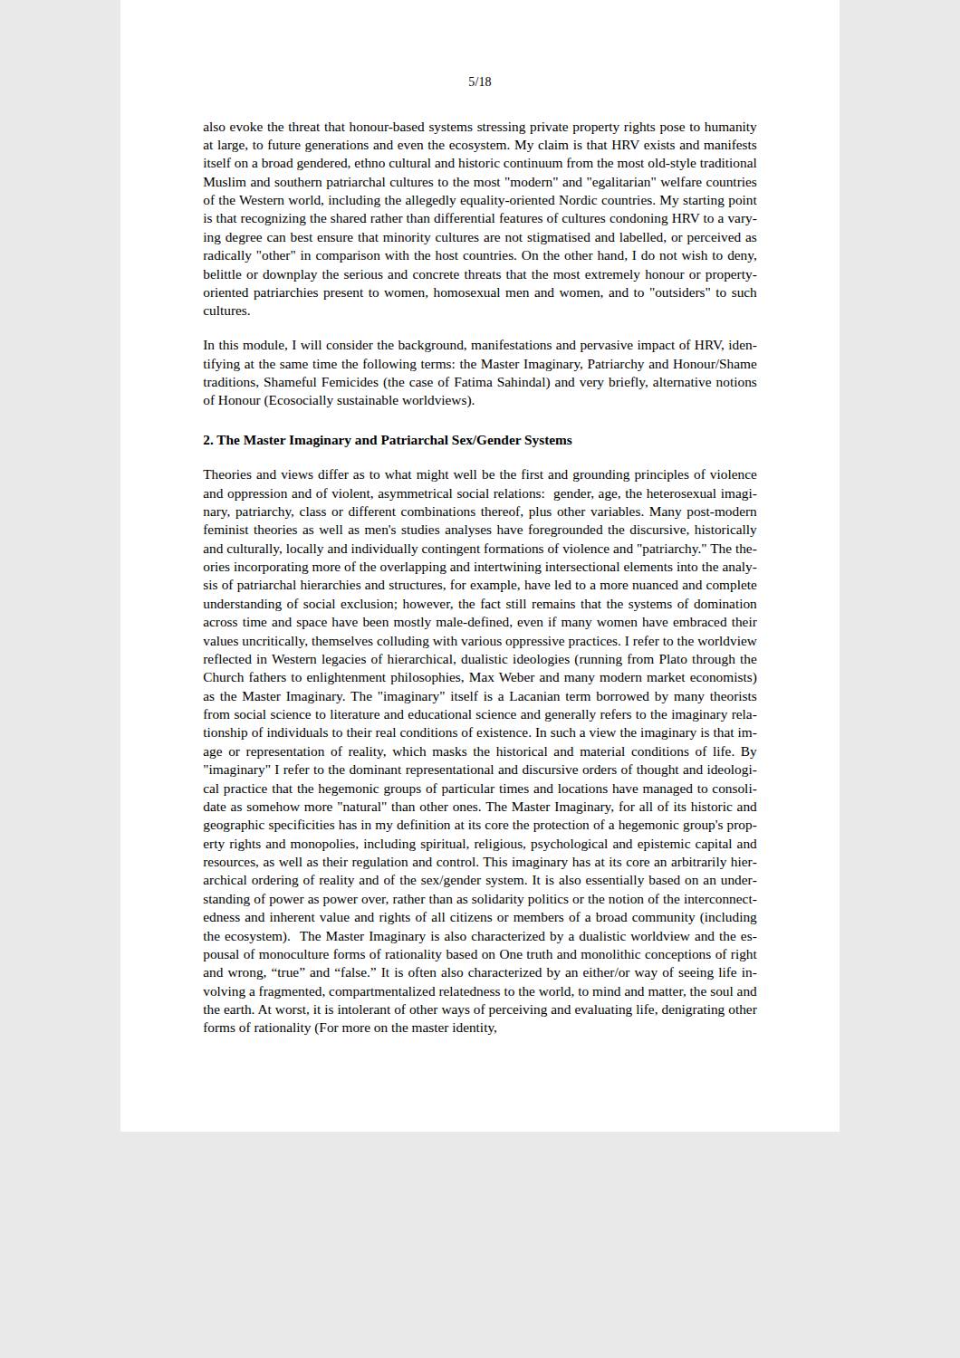5/18
also evoke the threat that honour-based systems stressing private property rights pose to humanity at large, to future generations and even the ecosystem. My claim is that HRV exists and manifests itself on a broad gendered, ethno cultural and historic continuum from the most old-style traditional Muslim and southern patriarchal cultures to the most "modern" and "egalitarian" welfare countries of the Western world, including the allegedly equality-oriented Nordic countries. My starting point is that recognizing the shared rather than differential features of cultures condoning HRV to a varying degree can best ensure that minority cultures are not stigmatised and labelled, or perceived as radically "other" in comparison with the host countries. On the other hand, I do not wish to deny, belittle or downplay the serious and concrete threats that the most extremely honour or property-oriented patriarchies present to women, homosexual men and women, and to "outsiders" to such cultures.
In this module, I will consider the background, manifestations and pervasive impact of HRV, identifying at the same time the following terms: the Master Imaginary, Patriarchy and Honour/Shame traditions, Shameful Femicides (the case of Fatima Sahindal) and very briefly, alternative notions of Honour (Ecosocially sustainable worldviews).
2. The Master Imaginary and Patriarchal Sex/Gender Systems
Theories and views differ as to what might well be the first and grounding principles of violence and oppression and of violent, asymmetrical social relations: gender, age, the heterosexual imaginary, patriarchy, class or different combinations thereof, plus other variables. Many post-modern feminist theories as well as men's studies analyses have foregrounded the discursive, historically and culturally, locally and individually contingent formations of violence and "patriarchy." The theories incorporating more of the overlapping and intertwining intersectional elements into the analysis of patriarchal hierarchies and structures, for example, have led to a more nuanced and complete understanding of social exclusion; however, the fact still remains that the systems of domination across time and space have been mostly male-defined, even if many women have embraced their values uncritically, themselves colluding with various oppressive practices. I refer to the worldview reflected in Western legacies of hierarchical, dualistic ideologies (running from Plato through the Church fathers to enlightenment philosophies, Max Weber and many modern market economists) as the Master Imaginary. The "imaginary" itself is a Lacanian term borrowed by many theorists from social science to literature and educational science and generally refers to the imaginary relationship of individuals to their real conditions of existence. In such a view the imaginary is that image or representation of reality, which masks the historical and material conditions of life. By "imaginary" I refer to the dominant representational and discursive orders of thought and ideological practice that the hegemonic groups of particular times and locations have managed to consolidate as somehow more "natural" than other ones. The Master Imaginary, for all of its historic and geographic specificities has in my definition at its core the protection of a hegemonic group's property rights and monopolies, including spiritual, religious, psychological and epistemic capital and resources, as well as their regulation and control. This imaginary has at its core an arbitrarily hierarchical ordering of reality and of the sex/gender system. It is also essentially based on an understanding of power as power over, rather than as solidarity politics or the notion of the interconnectedness and inherent value and rights of all citizens or members of a broad community (including the ecosystem). The Master Imaginary is also characterized by a dualistic worldview and the espousal of monoculture forms of rationality based on One truth and monolithic conceptions of right and wrong, “true” and “false.” It is often also characterized by an either/or way of seeing life involving a fragmented, compartmentalized relatedness to the world, to mind and matter, the soul and the earth. At worst, it is intolerant of other ways of perceiving and evaluating life, denigrating other forms of rationality (For more on the master identity,